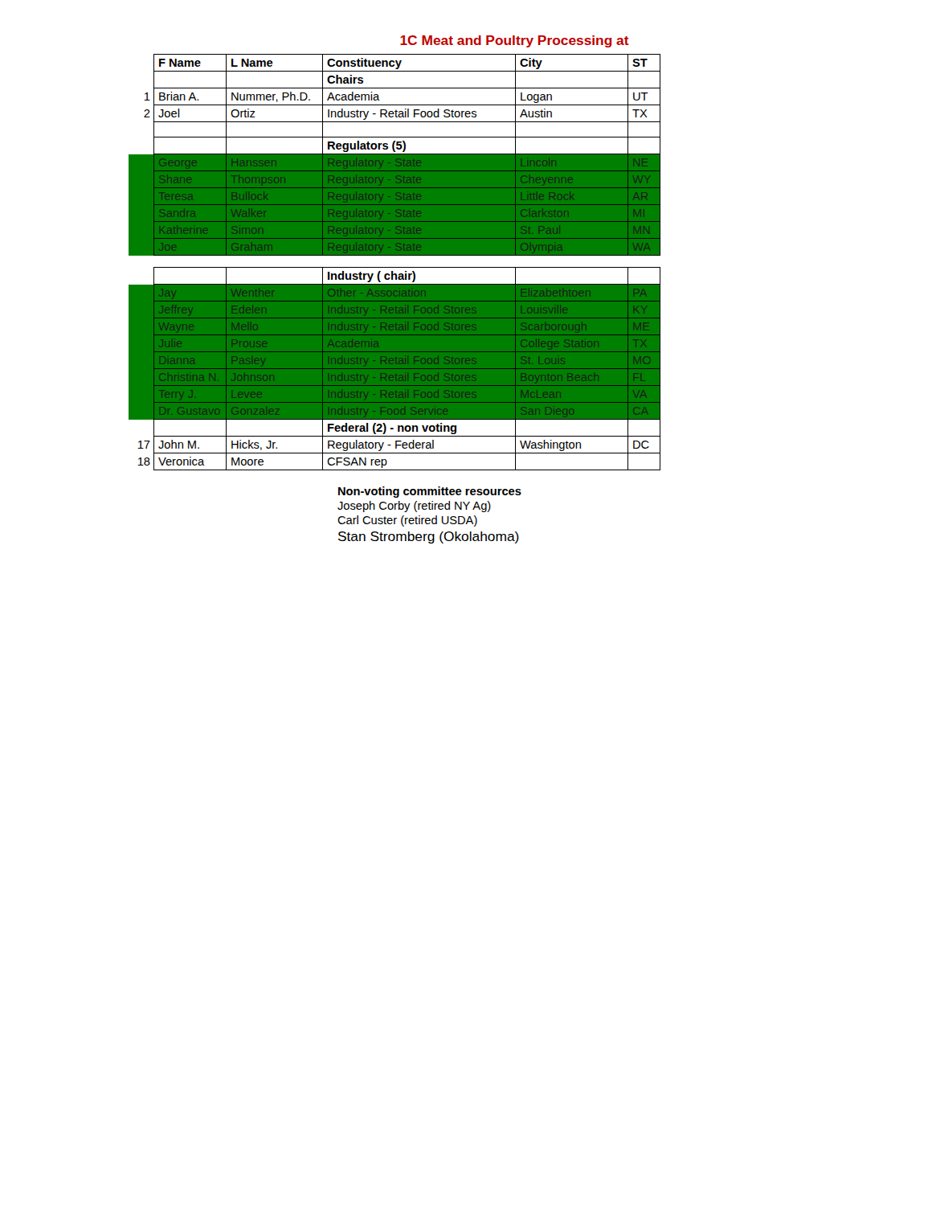1C Meat and Poultry Processing at
| | F Name | L Name | Constituency | City | ST |
| | | | Chairs | | |
| 1 | Brian A. | Nummer, Ph.D. | Academia | Logan | UT |
| 2 | Joel | Ortiz | Industry - Retail Food Stores | Austin | TX |
| | | | Regulators (5) | | |
| 3 | George | Hanssen | Regulatory - State | Lincoln | NE |
| 4 | Shane | Thompson | Regulatory - State | Cheyenne | WY |
| 5 | Teresa | Bullock | Regulatory - State | Little Rock | AR |
| 6 | Sandra | Walker | Regulatory - State | Clarkston | MI |
| 7 | Katherine | Simon | Regulatory - State | St. Paul | MN |
| 8 | Joe | Graham | Regulatory - State | Olympia | WA |
| | | | Industry ( chair) | | |
| 9 | Jay | Wenther | Other - Association | Elizabethtoen | PA |
| 10 | Jeffrey | Edelen | Industry - Retail Food Stores | Louisville | KY |
| 11 | Wayne | Mello | Industry - Retail Food Stores | Scarborough | ME |
| 12 | Julie | Prouse | Academia | College Station | TX |
| 13 | Dianna | Pasley | Industry - Retail Food Stores | St. Louis | MO |
| 14 | Christina N. | Johnson | Industry - Retail Food Stores | Boynton Beach | FL |
| 15 | Terry J. | Levee | Industry - Retail Food Stores | McLean | VA |
| 16 | Dr. Gustavo | Gonzalez | Industry - Food Service | San Diego | CA |
| | | | Federal (2) - non voting | | |
| 17 | John M. | Hicks, Jr. | Regulatory - Federal | Washington | DC |
| 18 | Veronica | Moore | CFSAN rep | | |
Non-voting committee resources
Joseph Corby (retired NY Ag)
Carl Custer (retired USDA)
Stan Stromberg (Okolahoma)